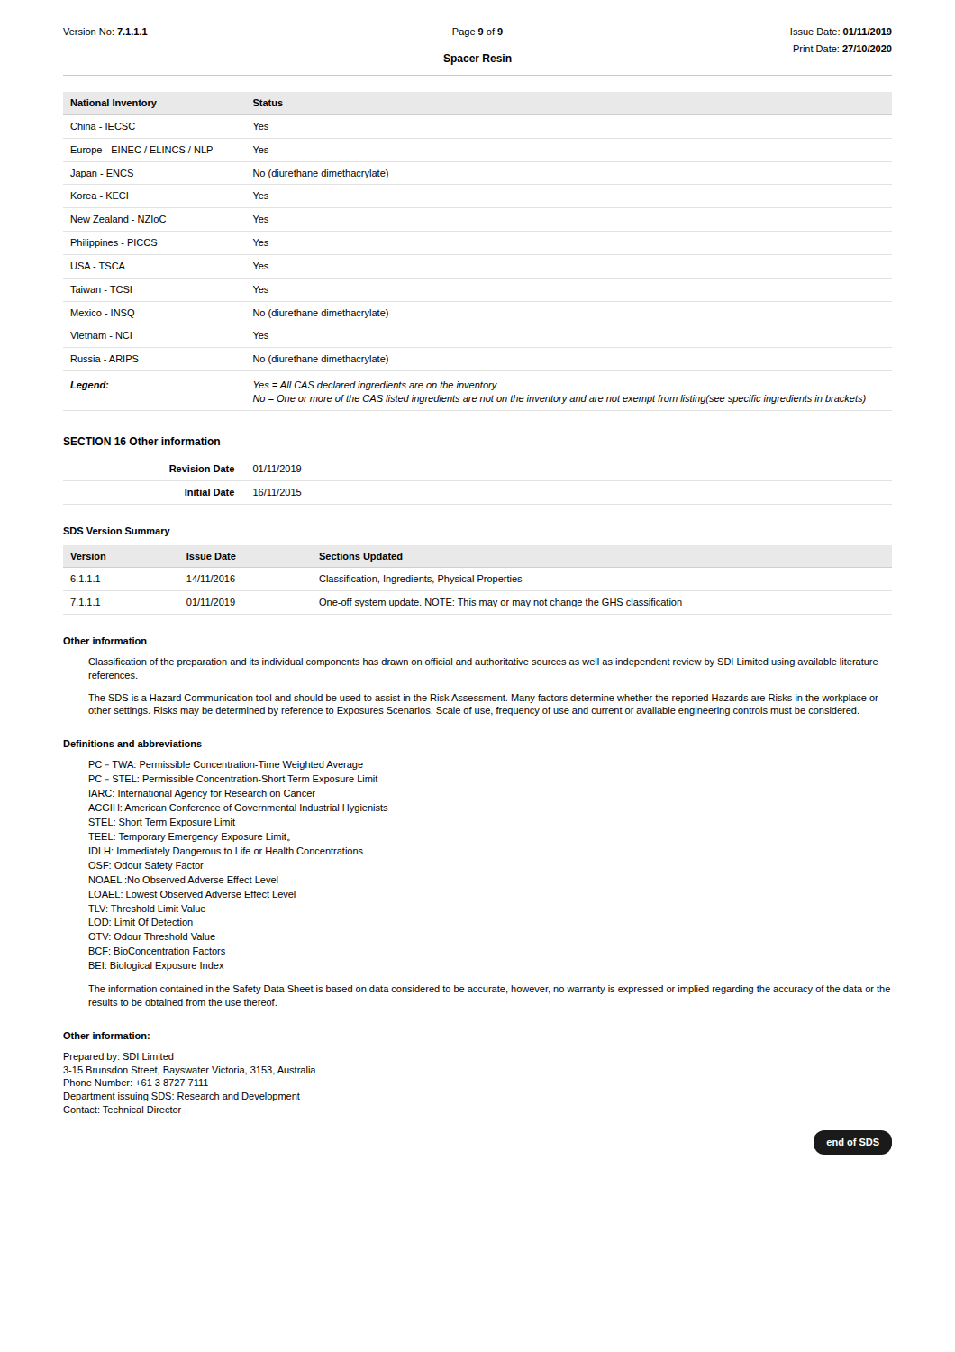Version No: 7.1.1.1
Page 9 of 9
Spacer Resin
Issue Date: 01/11/2019
Print Date: 27/10/2020
| National Inventory | Status |
| --- | --- |
| China - IECSC | Yes |
| Europe - EINEC / ELINCS / NLP | Yes |
| Japan - ENCS | No (diurethane dimethacrylate) |
| Korea - KECI | Yes |
| New Zealand - NZIoC | Yes |
| Philippines - PICCS | Yes |
| USA - TSCA | Yes |
| Taiwan - TCSI | Yes |
| Mexico - INSQ | No (diurethane dimethacrylate) |
| Vietnam - NCI | Yes |
| Russia - ARIPS | No (diurethane dimethacrylate) |
| Legend: | Yes = All CAS declared ingredients are on the inventory No = One or more of the CAS listed ingredients are not on the inventory and are not exempt from listing(see specific ingredients in brackets) |
SECTION 16 Other information
| Revision Date | 01/11/2019 |
| Initial Date | 16/11/2015 |
SDS Version Summary
| Version | Issue Date | Sections Updated |
| --- | --- | --- |
| 6.1.1.1 | 14/11/2016 | Classification, Ingredients, Physical Properties |
| 7.1.1.1 | 01/11/2019 | One-off system update. NOTE: This may or may not change the GHS classification |
Other information
Classification of the preparation and its individual components has drawn on official and authoritative sources as well as independent review by SDI Limited using available literature references.
The SDS is a Hazard Communication tool and should be used to assist in the Risk Assessment. Many factors determine whether the reported Hazards are Risks in the workplace or other settings. Risks may be determined by reference to Exposures Scenarios. Scale of use, frequency of use and current or available engineering controls must be considered.
Definitions and abbreviations
PC－TWA: Permissible Concentration-Time Weighted Average
PC－STEL: Permissible Concentration-Short Term Exposure Limit
IARC: International Agency for Research on Cancer
ACGIH: American Conference of Governmental Industrial Hygienists
STEL: Short Term Exposure Limit
TEEL: Temporary Emergency Exposure Limit。
IDLH: Immediately Dangerous to Life or Health Concentrations
OSF: Odour Safety Factor
NOAEL :No Observed Adverse Effect Level
LOAEL: Lowest Observed Adverse Effect Level
TLV: Threshold Limit Value
LOD: Limit Of Detection
OTV: Odour Threshold Value
BCF: BioConcentration Factors
BEI: Biological Exposure Index
The information contained in the Safety Data Sheet is based on data considered to be accurate, however, no warranty is expressed or implied regarding the accuracy of the data or the results to be obtained from the use thereof.
Other information:
Prepared by: SDI Limited
3-15 Brunsdon Street, Bayswater Victoria, 3153, Australia
Phone Number: +61 3 8727 7111
Department issuing SDS: Research and Development
Contact: Technical Director
end of SDS